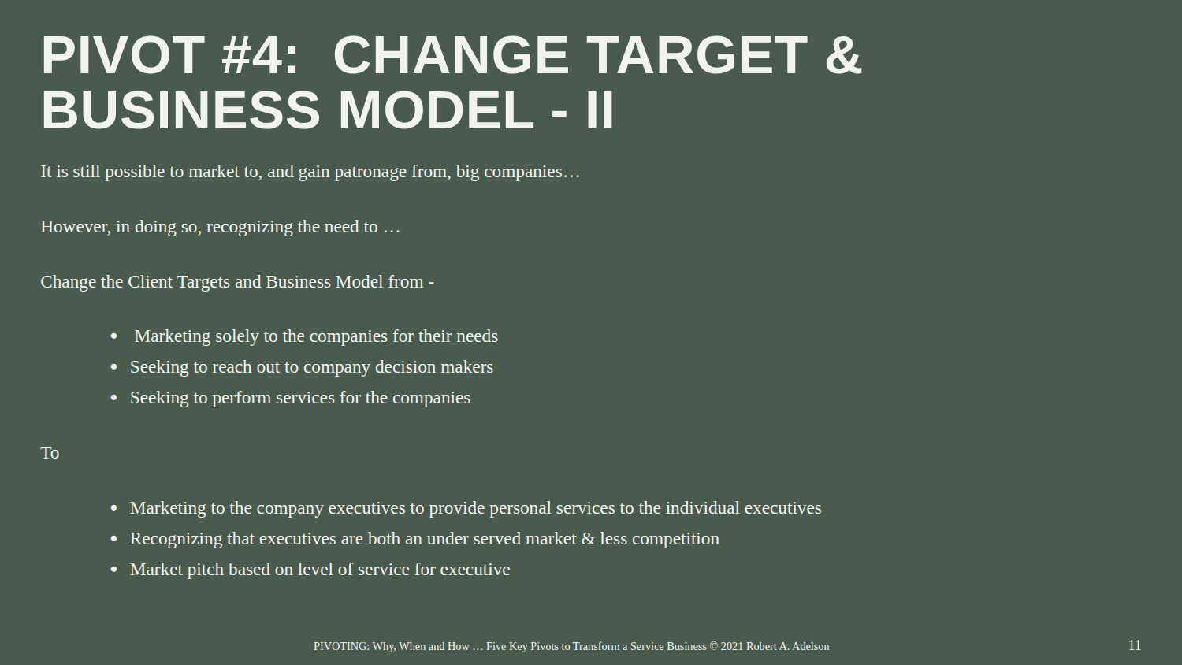Pivot #4: Change Target & Business Model - II
It is still possible to market to, and gain patronage from, big companies…
However, in doing so, recognizing the need to …
Change the Client Targets and Business Model from -
Marketing solely to the companies for their needs
Seeking to reach out to company decision makers
Seeking to perform services for the companies
To
Marketing to the company executives to provide personal services to the individual executives
Recognizing that executives are both an under served market & less competition
Market pitch based on level of service for executive
PIVOTING: Why, When and How … Five Key Pivots to Transform a Service Business © 2021 Robert A. Adelson 11